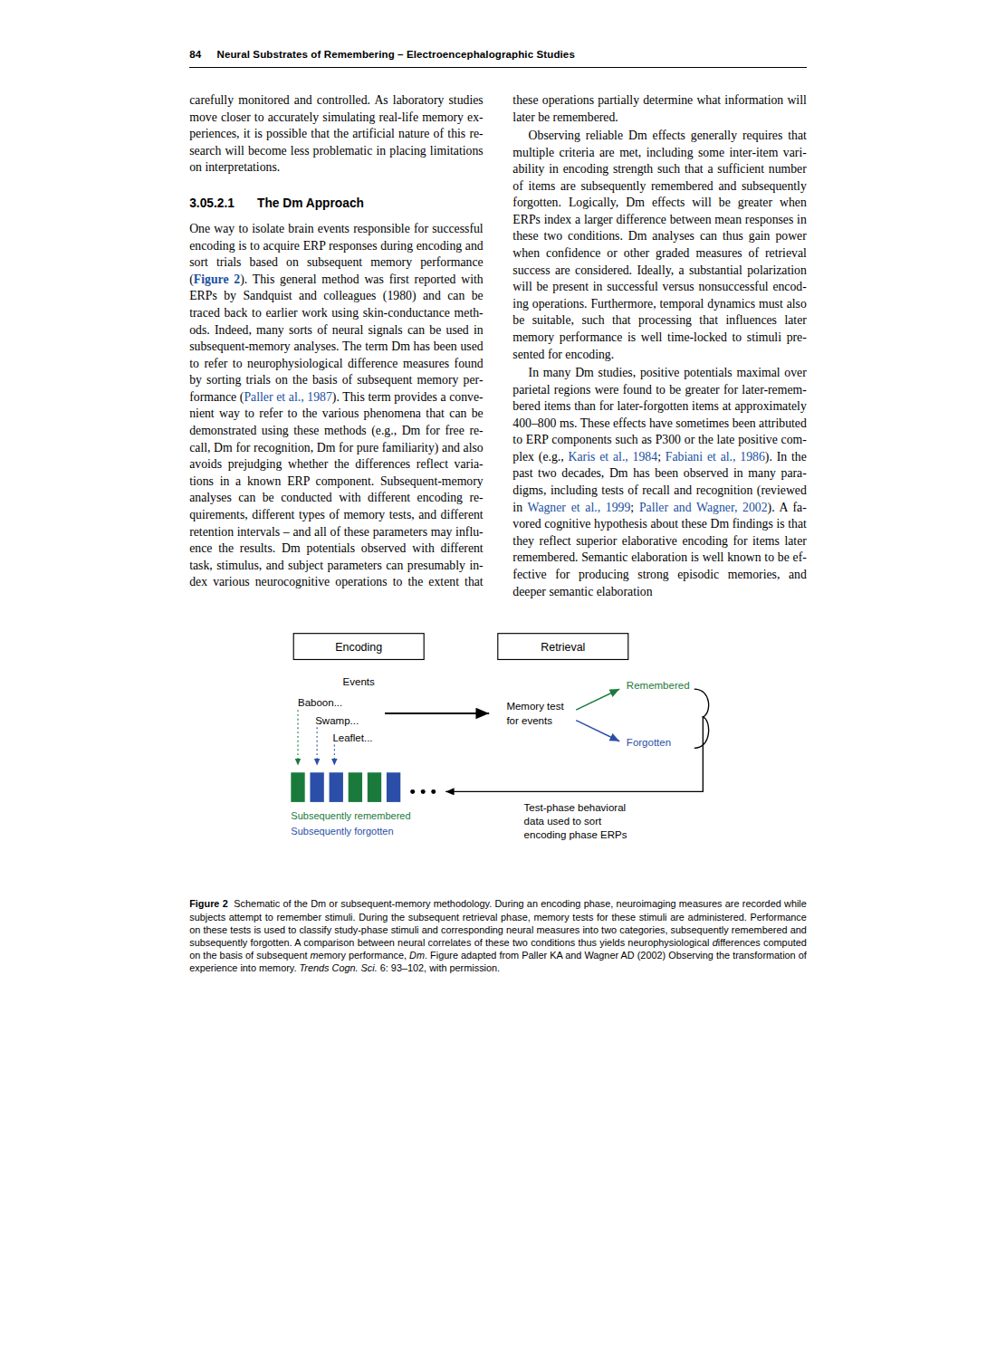84 Neural Substrates of Remembering – Electroencephalographic Studies
carefully monitored and controlled. As laboratory studies move closer to accurately simulating real-life memory experiences, it is possible that the artificial nature of this research will become less problematic in placing limitations on interpretations.
3.05.2.1 The Dm Approach
One way to isolate brain events responsible for successful encoding is to acquire ERP responses during encoding and sort trials based on subsequent memory performance (Figure 2). This general method was first reported with ERPs by Sandquist and colleagues (1980) and can be traced back to earlier work using skin-conductance methods. Indeed, many sorts of neural signals can be used in subsequent-memory analyses. The term Dm has been used to refer to neurophysiological difference measures found by sorting trials on the basis of subsequent memory performance (Paller et al., 1987). This term provides a convenient way to refer to the various phenomena that can be demonstrated using these methods (e.g., Dm for free recall, Dm for recognition, Dm for pure familiarity) and also avoids prejudging whether the differences reflect variations in a known ERP component. Subsequent-memory analyses can be conducted with different encoding requirements, different types of memory tests, and different retention intervals – and all of these parameters may influence the results. Dm potentials observed with different task, stimulus, and subject parameters can presumably index various neurocognitive operations to the extent that these operations partially determine what information will later be remembered.
Observing reliable Dm effects generally requires that multiple criteria are met, including some inter-item variability in encoding strength such that a sufficient number of items are subsequently remembered and subsequently forgotten. Logically, Dm effects will be greater when ERPs index a larger difference between mean responses in these two conditions. Dm analyses can thus gain power when confidence or other graded measures of retrieval success are considered. Ideally, a substantial polarization will be present in successful versus nonsuccessful encoding operations. Furthermore, temporal dynamics must also be suitable, such that processing that influences later memory performance is well time-locked to stimuli presented for encoding.
In many Dm studies, positive potentials maximal over parietal regions were found to be greater for later-remembered items than for later-forgotten items at approximately 400–800 ms. These effects have sometimes been attributed to ERP components such as P300 or the late positive complex (e.g., Karis et al., 1984; Fabiani et al., 1986). In the past two decades, Dm has been observed in many paradigms, including tests of recall and recognition (reviewed in Wagner et al., 1999; Paller and Wagner, 2002). A favored cognitive hypothesis about these Dm findings is that they reflect superior elaborative encoding for items later remembered. Semantic elaboration is well known to be effective for producing strong episodic memories, and deeper semantic elaboration
Encoding Retrieval Events Baboon... Swamp... Leaflet... Subsequently remembered Subsequently forgotten Memory test for events Remembered Forgotten Test-phase behavioral data used to sort encoding phase ERPs
Figure 2 Schematic of the Dm or subsequent-memory methodology. During an encoding phase, neuroimaging measures are recorded while subjects attempt to remember stimuli. During the subsequent retrieval phase, memory tests for these stimuli are administered. Performance on these tests is used to classify study-phase stimuli and corresponding neural measures into two categories, subsequently remembered and subsequently forgotten. A comparison between neural correlates of these two conditions thus yields neurophysiological differences computed on the basis of subsequent memory performance, Dm. Figure adapted from Paller KA and Wagner AD (2002) Observing the transformation of experience into memory. Trends Cogn. Sci. 6: 93–102, with permission.